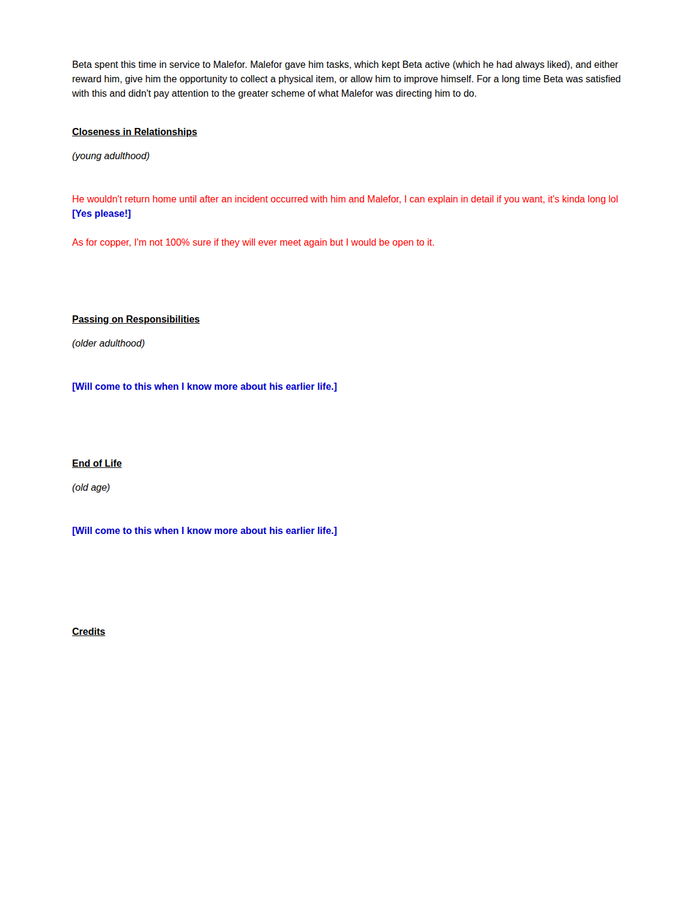Beta spent this time in service to Malefor. Malefor gave him tasks, which kept Beta active (which he had always liked), and either reward him, give him the opportunity to collect a physical item, or allow him to improve himself. For a long time Beta was satisfied with this and didn't pay attention to the greater scheme of what Malefor was directing him to do.
Closeness in Relationships
(young adulthood)
He wouldn't return home until after an incident occurred with him and Malefor, I can explain in detail if you want, it's kinda long lol [Yes please!]
As for copper, I'm not 100% sure if they will ever meet again but I would be open to it.
Passing on Responsibilities
(older adulthood)
[Will come to this when I know more about his earlier life.]
End of Life
(old age)
[Will come to this when I know more about his earlier life.]
Credits